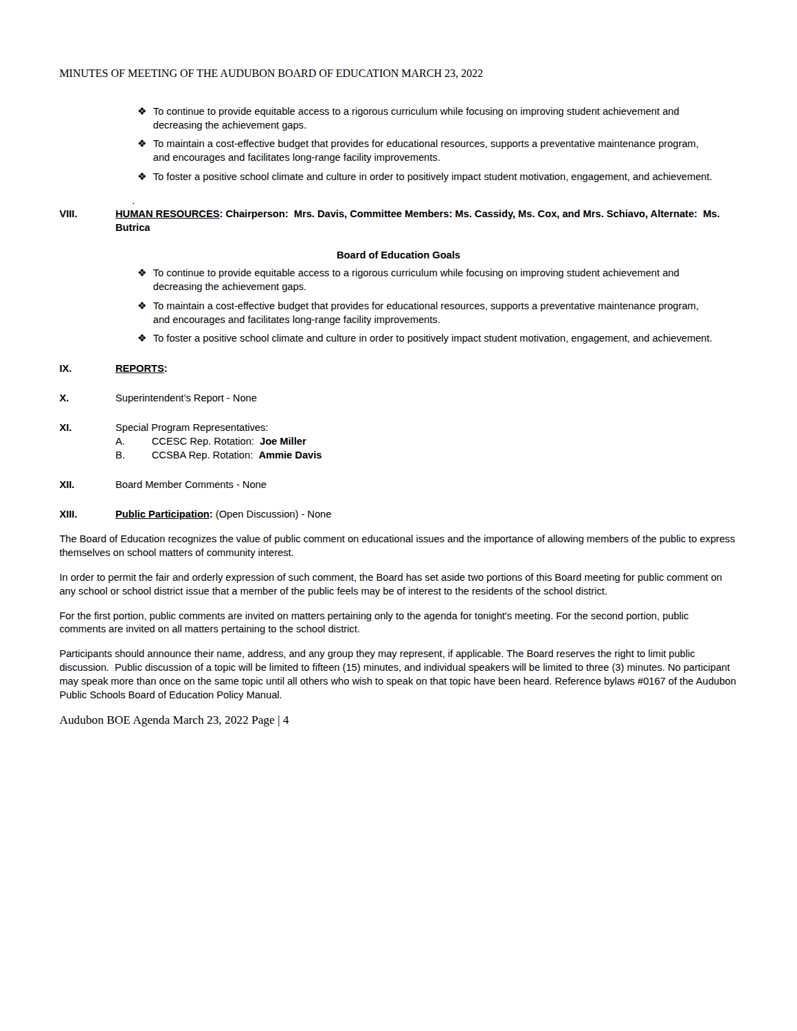MINUTES OF MEETING OF THE AUDUBON BOARD OF EDUCATION MARCH 23, 2022
To continue to provide equitable access to a rigorous curriculum while focusing on improving student achievement and decreasing the achievement gaps.
To maintain a cost-effective budget that provides for educational resources, supports a preventative maintenance program, and encourages and facilitates long-range facility improvements.
To foster a positive school climate and culture in order to positively impact student motivation, engagement, and achievement.
.
VIII.
HUMAN RESOURCES: Chairperson: Mrs. Davis, Committee Members: Ms. Cassidy, Ms. Cox, and Mrs. Schiavo, Alternate: Ms. Butrica
Board of Education Goals
To continue to provide equitable access to a rigorous curriculum while focusing on improving student achievement and decreasing the achievement gaps.
To maintain a cost-effective budget that provides for educational resources, supports a preventative maintenance program, and encourages and facilitates long-range facility improvements.
To foster a positive school climate and culture in order to positively impact student motivation, engagement, and achievement.
IX.
REPORTS:
X.
Superintendent’s Report - None
XI.
Special Program Representatives:
A. CCESC Rep. Rotation: Joe Miller
B. CCSBA Rep. Rotation: Ammie Davis
XII.
Board Member Comments - None
XIII.
Public Participation: (Open Discussion) - None
The Board of Education recognizes the value of public comment on educational issues and the importance of allowing members of the public to express themselves on school matters of community interest.
In order to permit the fair and orderly expression of such comment, the Board has set aside two portions of this Board meeting for public comment on any school or school district issue that a member of the public feels may be of interest to the residents of the school district.
For the first portion, public comments are invited on matters pertaining only to the agenda for tonight's meeting. For the second portion, public comments are invited on all matters pertaining to the school district.
Participants should announce their name, address, and any group they may represent, if applicable. The Board reserves the right to limit public discussion. Public discussion of a topic will be limited to fifteen (15) minutes, and individual speakers will be limited to three (3) minutes. No participant may speak more than once on the same topic until all others who wish to speak on that topic have been heard. Reference bylaws #0167 of the Audubon Public Schools Board of Education Policy Manual.
Audubon BOE Agenda March 23, 2022 Page | 4